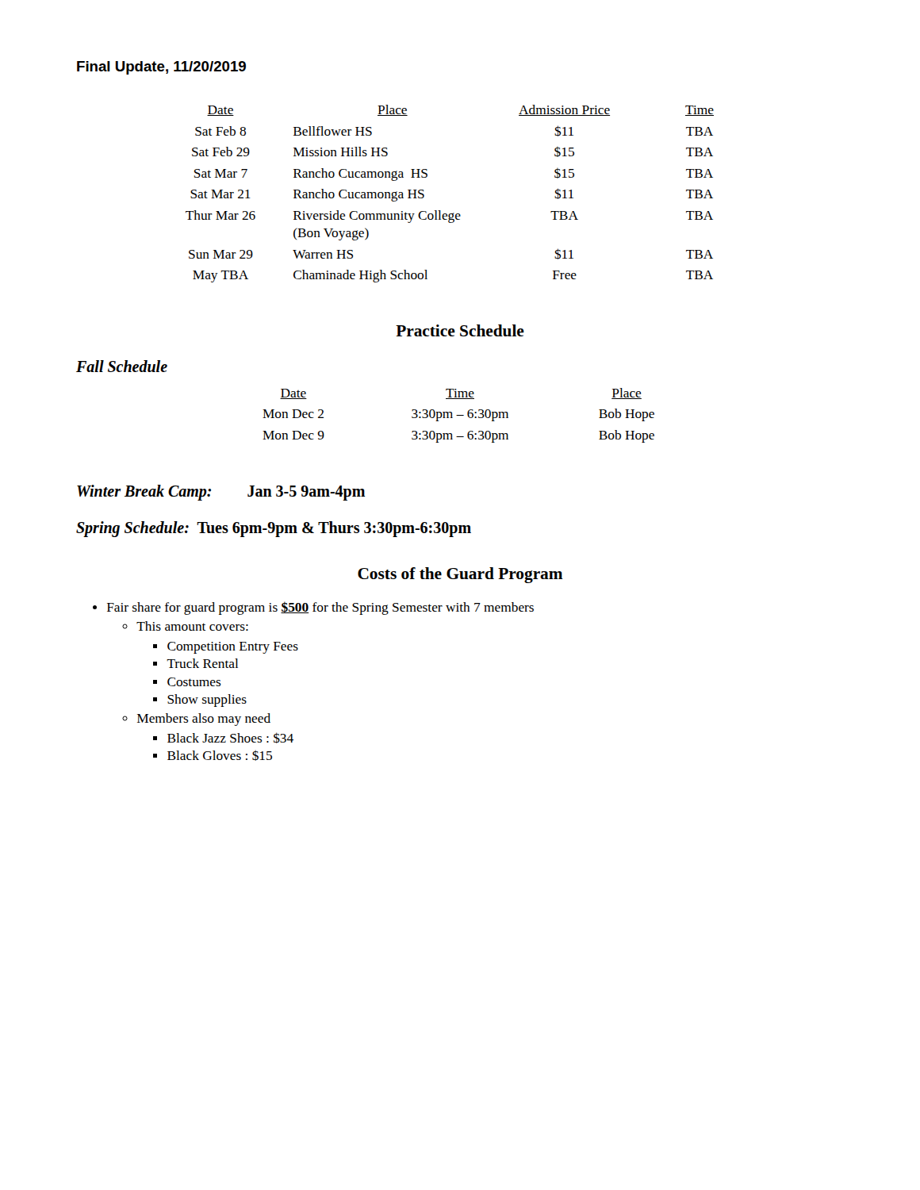Final Update, 11/20/2019
| Date | Place | Admission Price | Time |
| --- | --- | --- | --- |
| Sat Feb 8 | Bellflower HS | $11 | TBA |
| Sat Feb 29 | Mission Hills HS | $15 | TBA |
| Sat Mar 7 | Rancho Cucamonga HS | $15 | TBA |
| Sat Mar 21 | Rancho Cucamonga HS | $11 | TBA |
| Thur Mar 26 | Riverside Community College (Bon Voyage) | TBA | TBA |
| Sun Mar 29 | Warren HS | $11 | TBA |
| May TBA | Chaminade High School | Free | TBA |
Practice Schedule
Fall Schedule
| Date | Time | Place |
| --- | --- | --- |
| Mon Dec 2 | 3:30pm – 6:30pm | Bob Hope |
| Mon Dec 9 | 3:30pm – 6:30pm | Bob Hope |
Winter Break Camp: Jan 3-5 9am-4pm
Spring Schedule: Tues 6pm-9pm & Thurs 3:30pm-6:30pm
Costs of the Guard Program
Fair share for guard program is $500 for the Spring Semester with 7 members
This amount covers:
Competition Entry Fees
Truck Rental
Costumes
Show supplies
Members also may need
Black Jazz Shoes : $34
Black Gloves : $15